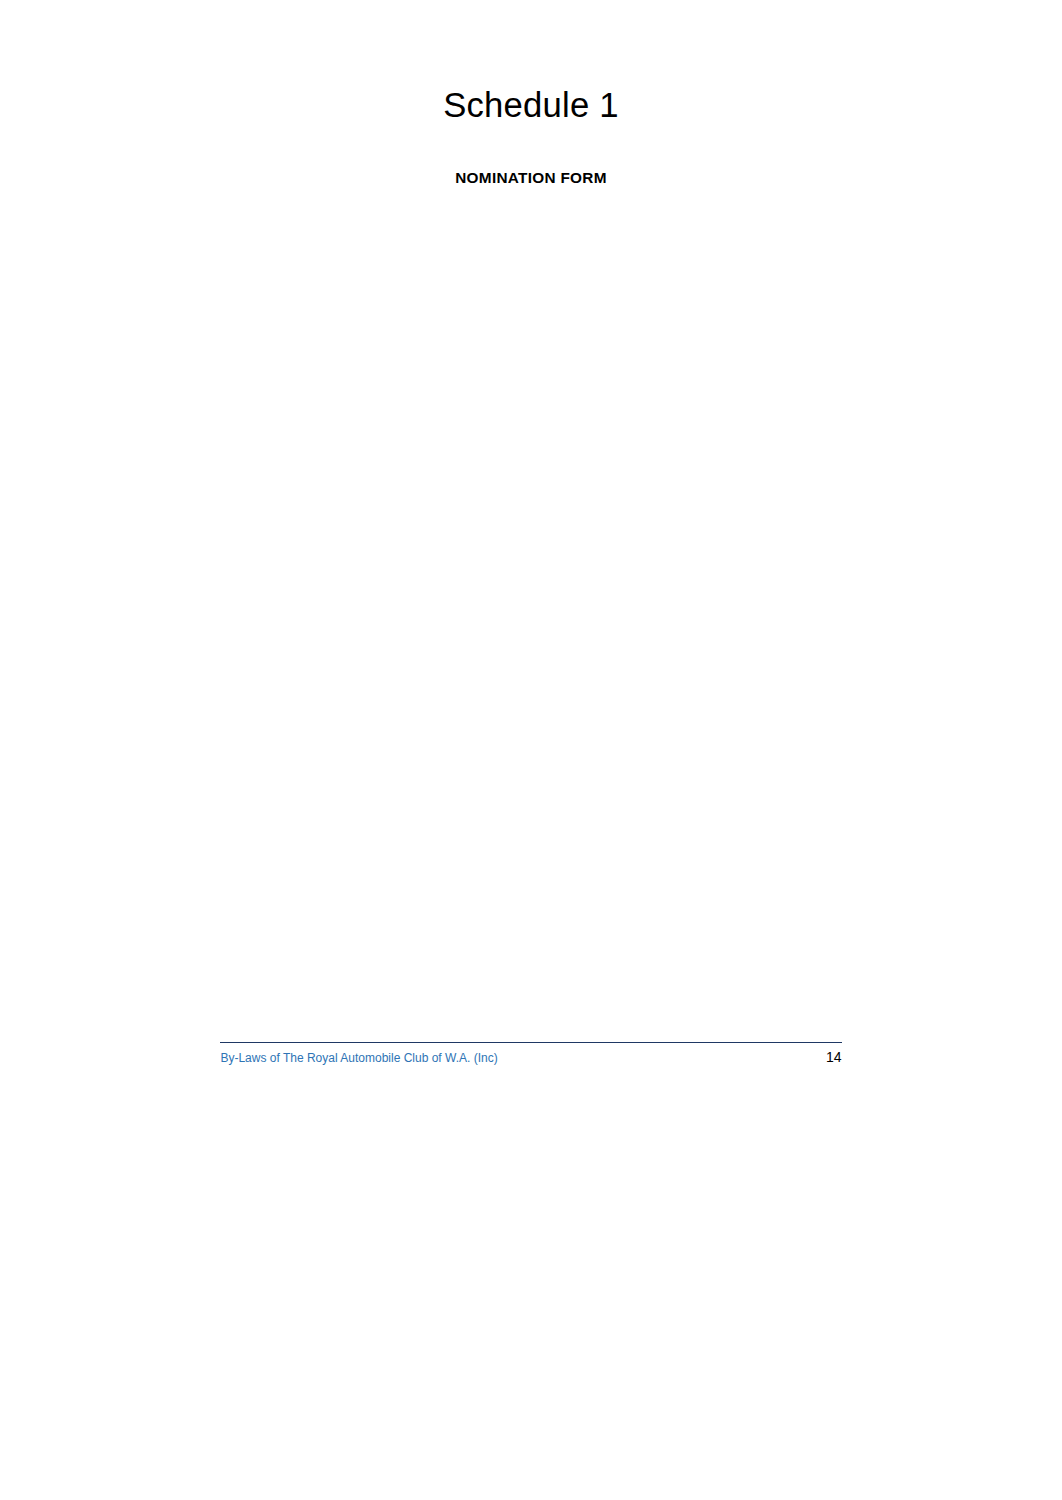Schedule 1
NOMINATION FORM
By-Laws of The Royal Automobile Club of W.A. (Inc) 14